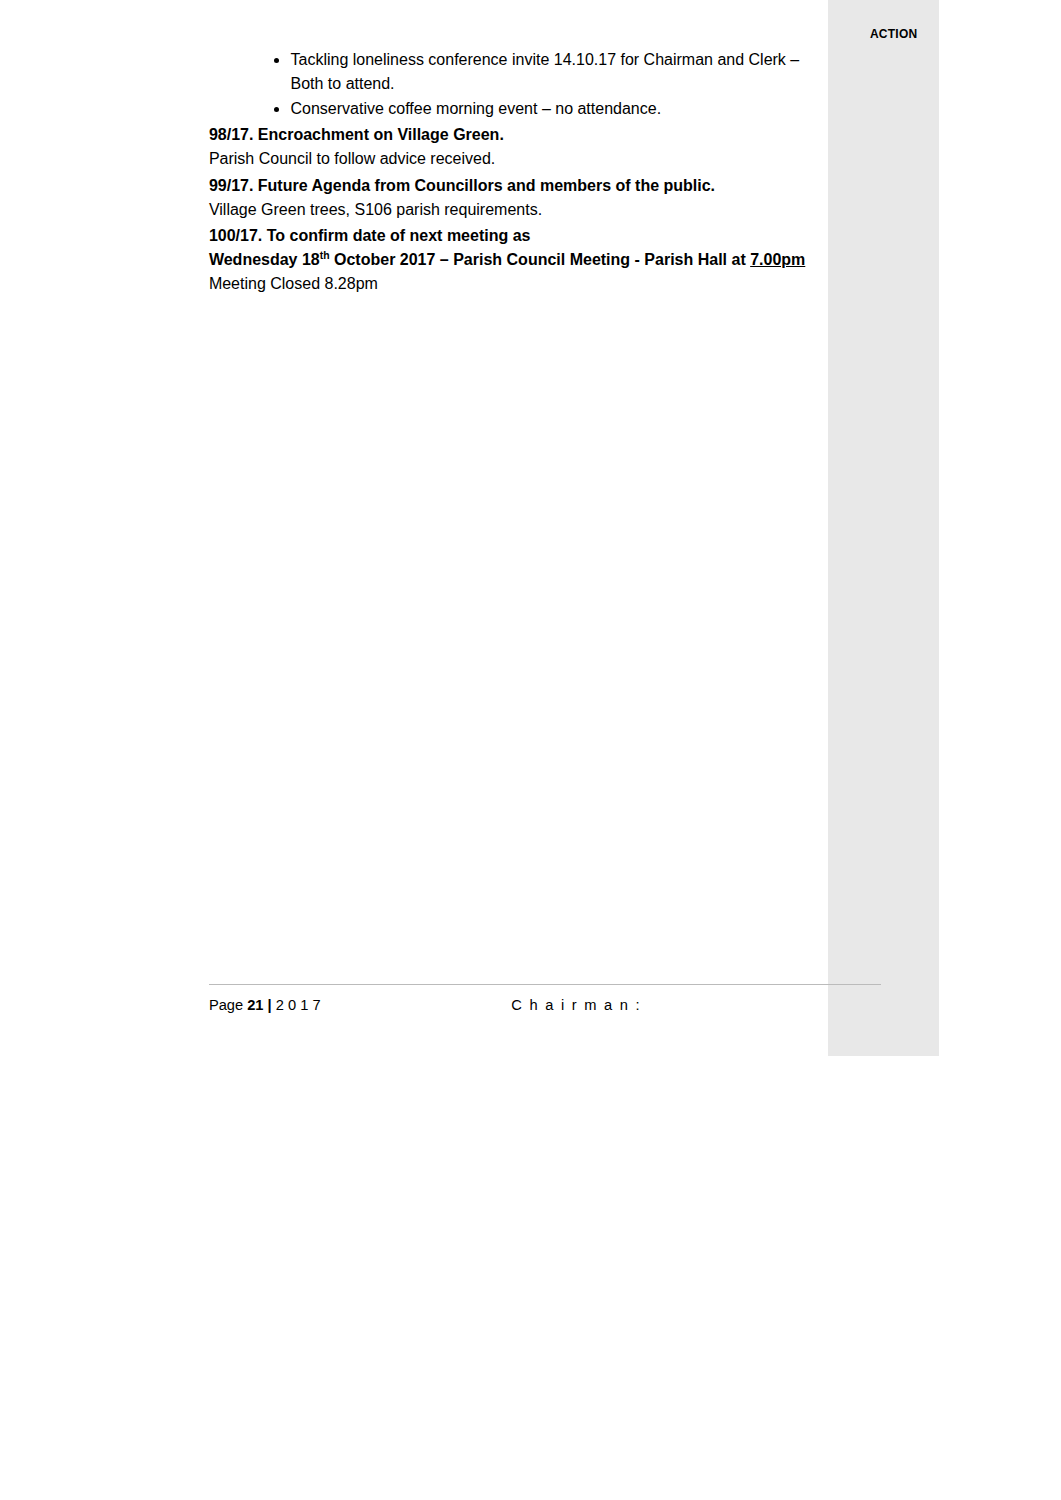ACTION
Tackling loneliness conference invite 14.10.17 for Chairman and Clerk – Both to attend.
Conservative coffee morning event – no attendance.
98/17. Encroachment on Village Green.
Parish Council to follow advice received.
99/17. Future Agenda from Councillors and members of the public.
Village Green trees, S106 parish requirements.
100/17. To confirm date of next meeting as
Wednesday 18th October 2017 – Parish Council Meeting - Parish Hall at 7.00pm
Meeting Closed 8.28pm
Page 21 | 2 0 1 7
C h a i r m a n :